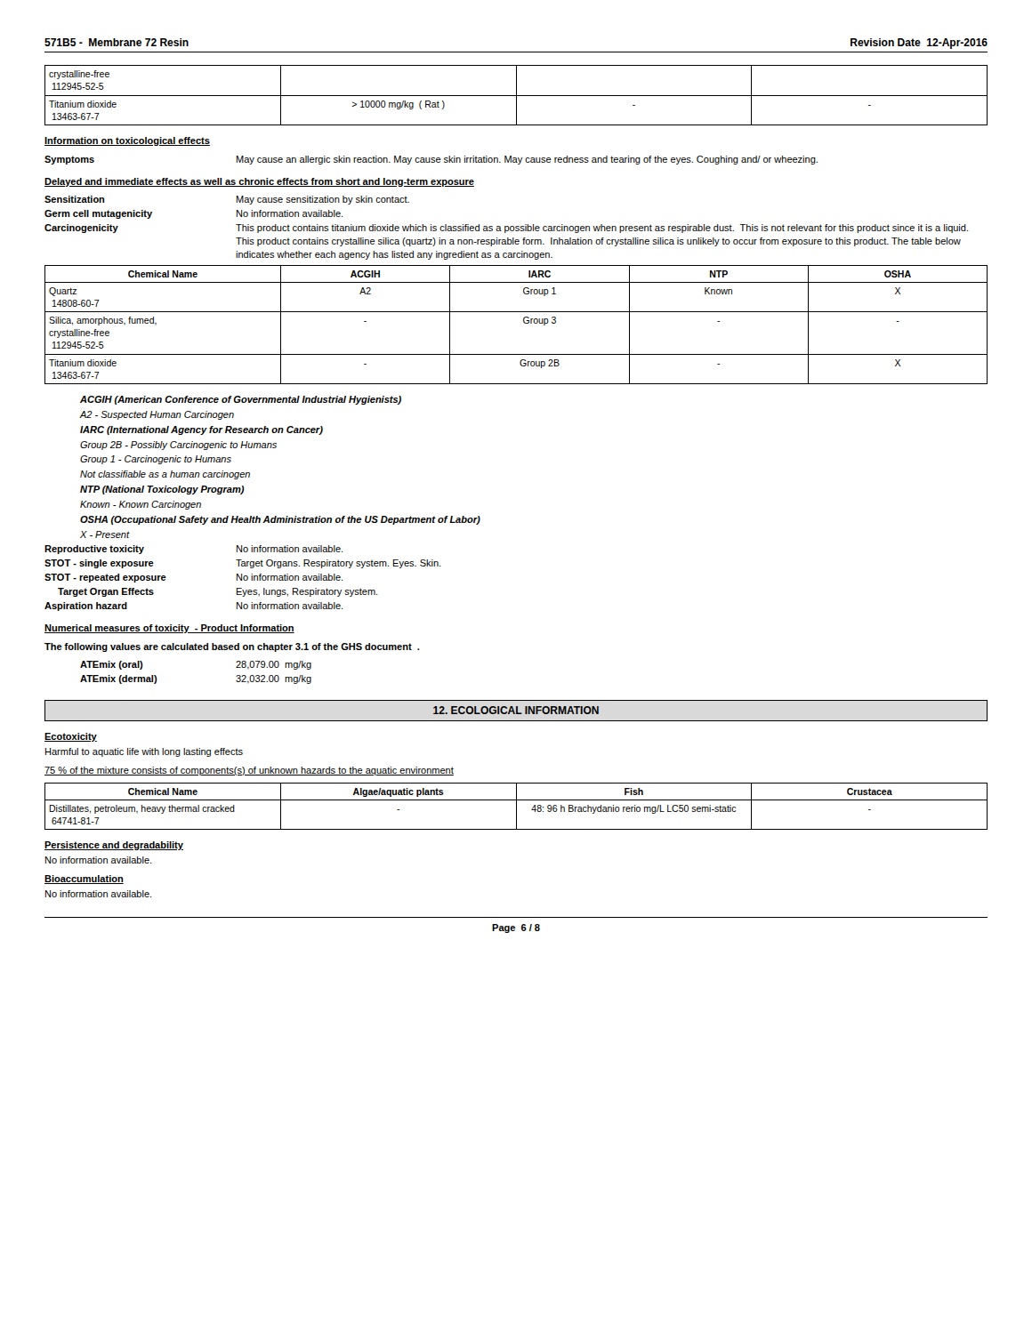571B5 - Membrane 72 Resin Revision Date 12-Apr-2016
| crystalline-free 112945-52-5 | | | |
| Titanium dioxide 13463-67-7 | > 10000 mg/kg ( Rat ) | - | - |
Information on toxicological effects
Symptoms
May cause an allergic skin reaction. May cause skin irritation. May cause redness and tearing of the eyes. Coughing and/ or wheezing.
Delayed and immediate effects as well as chronic effects from short and long-term exposure
Sensitization
May cause sensitization by skin contact.
Germ cell mutagenicity
No information available.
Carcinogenicity
This product contains titanium dioxide which is classified as a possible carcinogen when present as respirable dust. This is not relevant for this product since it is a liquid. This product contains crystalline silica (quartz) in a non-respirable form. Inhalation of crystalline silica is unlikely to occur from exposure to this product. The table below indicates whether each agency has listed any ingredient as a carcinogen.
| Chemical Name | ACGIH | IARC | NTP | OSHA |
| --- | --- | --- | --- | --- |
| Quartz 14808-60-7 | A2 | Group 1 | Known | X |
| Silica, amorphous, fumed, crystalline-free 112945-52-5 | - | Group 3 | - | - |
| Titanium dioxide 13463-67-7 | - | Group 2B | - | X |
ACGIH (American Conference of Governmental Industrial Hygienists)
A2 - Suspected Human Carcinogen
IARC (International Agency for Research on Cancer)
Group 2B - Possibly Carcinogenic to Humans
Group 1 - Carcinogenic to Humans
Not classifiable as a human carcinogen
NTP (National Toxicology Program)
Known - Known Carcinogen
OSHA (Occupational Safety and Health Administration of the US Department of Labor)
X - Present
Reproductive toxicity
No information available.
STOT - single exposure
Target Organs. Respiratory system. Eyes. Skin.
STOT - repeated exposure
No information available.
Target Organ Effects
Eyes, lungs, Respiratory system.
Aspiration hazard
No information available.
Numerical measures of toxicity - Product Information
The following values are calculated based on chapter 3.1 of the GHS document .
ATEmix (oral)
28,079.00 mg/kg
ATEmix (dermal)
32,032.00 mg/kg
12. ECOLOGICAL INFORMATION
Ecotoxicity
Harmful to aquatic life with long lasting effects
75 % of the mixture consists of components(s) of unknown hazards to the aquatic environment
| Chemical Name | Algae/aquatic plants | Fish | Crustacea |
| --- | --- | --- | --- |
| Distillates, petroleum, heavy thermal cracked 64741-81-7 | - | 48: 96 h Brachydanio rerio mg/L LC50 semi-static | - |
Persistence and degradability
No information available.
Bioaccumulation
No information available.
Page 6 / 8